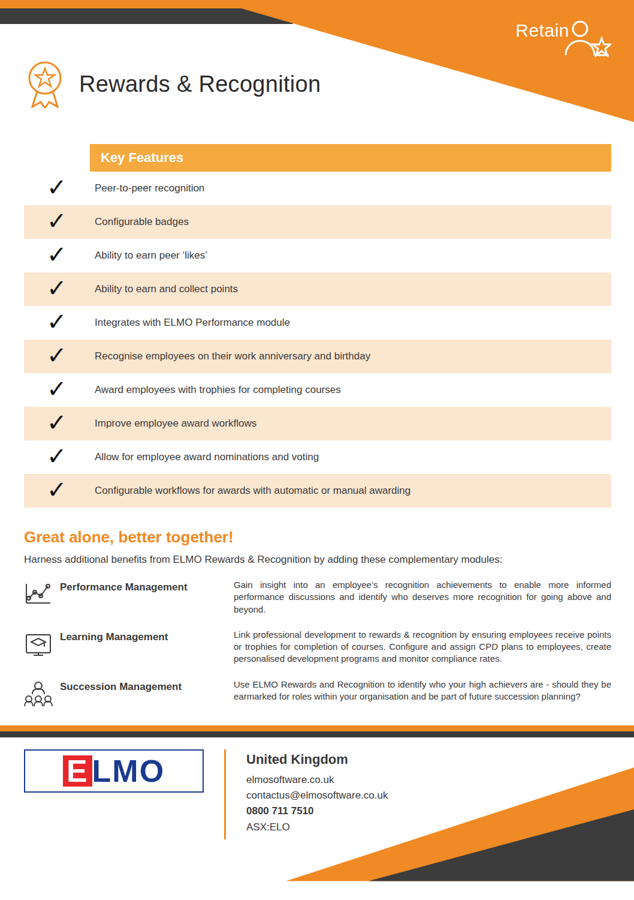Retain
Rewards & Recognition
Key Features
✓
Peer-to-peer recognition
✓
Configurable badges
✓
Ability to earn peer ‘likes’
✓
Ability to earn and collect points
✓
Integrates with ELMO Performance module
✓
Recognise employees on their work anniversary and birthday
✓
Award employees with trophies for completing courses
✓
Improve employee award workflows
✓
Allow for employee award nominations and voting
✓
Configurable workflows for awards with automatic or manual awarding
Great alone, better together!
Harness additional benefits from ELMO Rewards & Recognition by adding these complementary modules:
Performance Management
Gain insight into an employee’s recognition achievements to enable more informed performance discussions and identify who deserves more recognition for going above and beyond.
Learning Management
Link professional development to rewards & recognition by ensuring employees receive points or trophies for completion of courses. Configure and assign CPD plans to employees, create personalised development programs and monitor compliance rates.
Succession Management
Use ELMO Rewards and Recognition to identify who your high achievers are - should they be earmarked for roles within your organisation and be part of future succession planning?
ELMO
United Kingdom
elmosoftware.co.uk
contactus@elmosoftware.co.uk
0800 711 7510
ASX:ELO